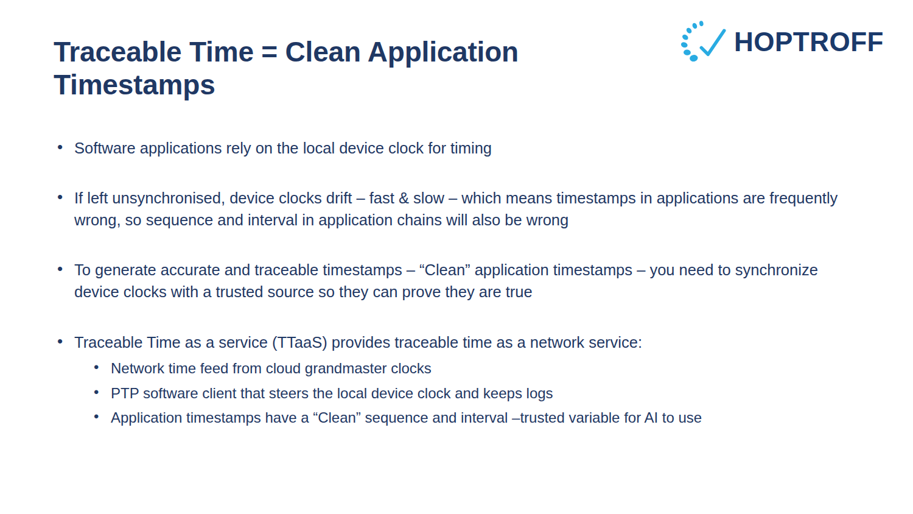HOPTROFF
Traceable Time = Clean Application Timestamps
Software applications rely on the local device clock for timing
If left unsynchronised, device clocks drift – fast & slow – which means timestamps in applications are frequently wrong, so sequence and interval in application chains will also be wrong
To generate accurate and traceable timestamps – “Clean” application timestamps – you need to synchronize device clocks with a trusted source so they can prove they are true
Traceable Time as a service (TTaaS) provides traceable time as a network service:
Network time feed from cloud grandmaster clocks
PTP software client that steers the local device clock and keeps logs
Application timestamps have a “Clean” sequence and interval –trusted variable for AI to use